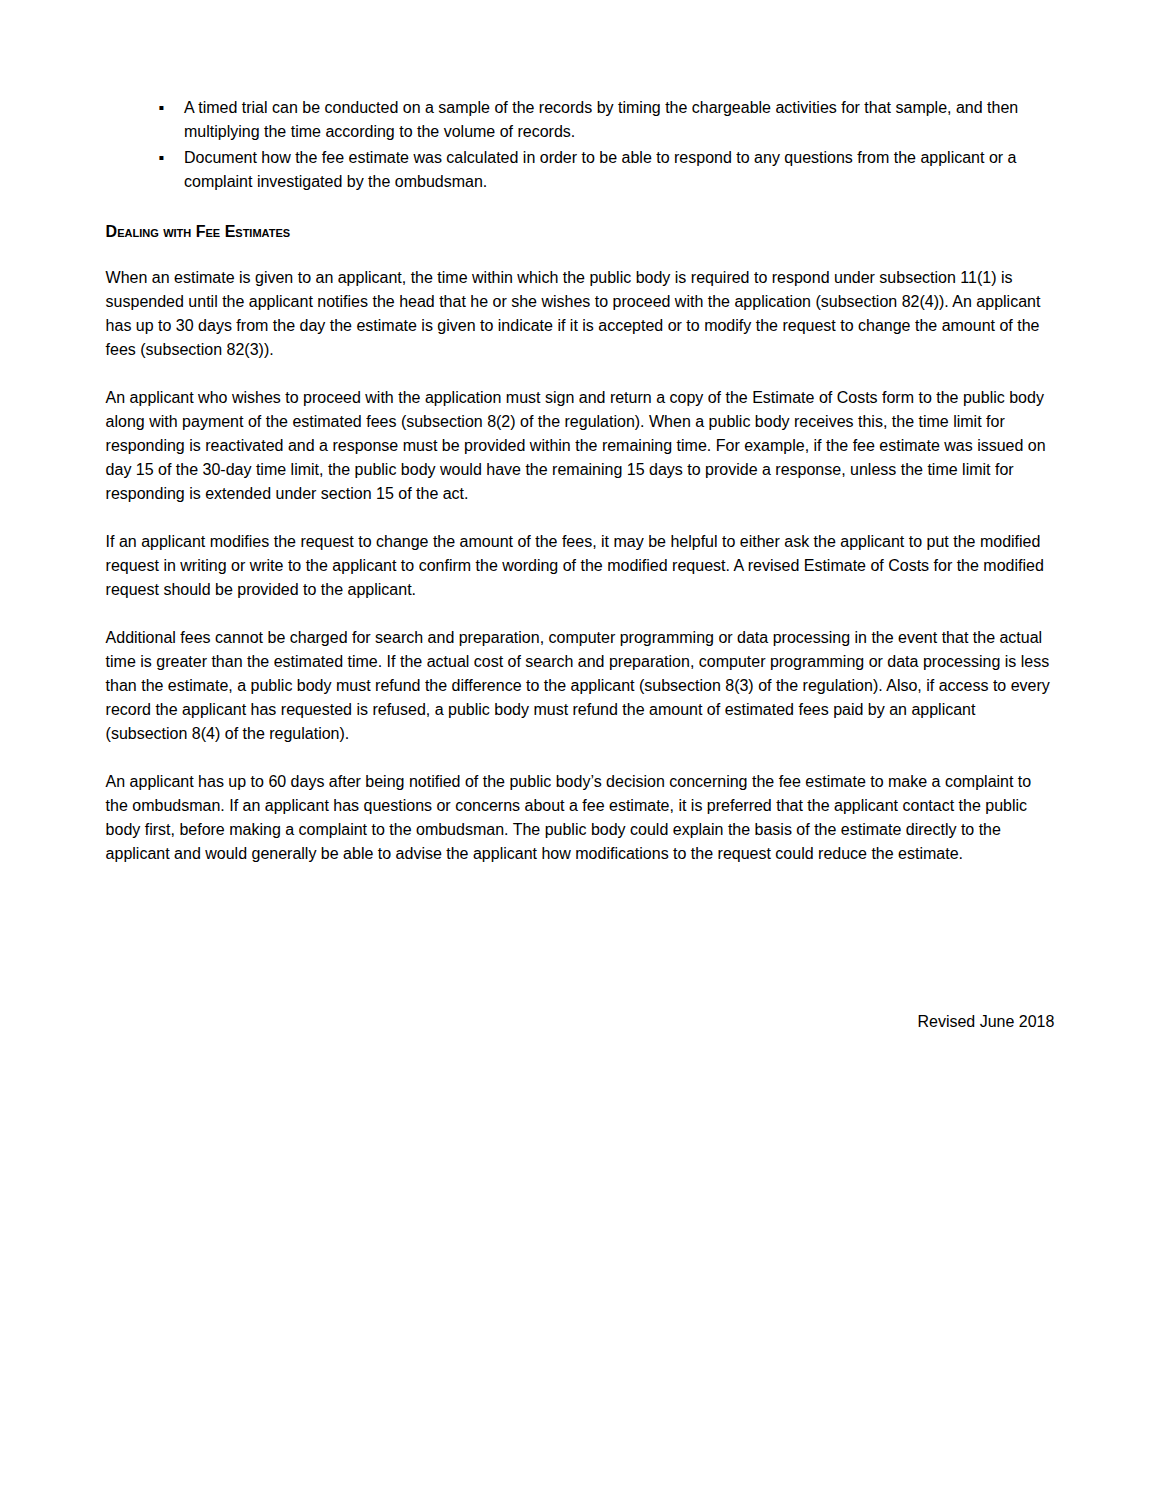A timed trial can be conducted on a sample of the records by timing the chargeable activities for that sample, and then multiplying the time according to the volume of records.
Document how the fee estimate was calculated in order to be able to respond to any questions from the applicant or a complaint investigated by the ombudsman.
Dealing with Fee Estimates
When an estimate is given to an applicant, the time within which the public body is required to respond under subsection 11(1) is suspended until the applicant notifies the head that he or she wishes to proceed with the application (subsection 82(4)). An applicant has up to 30 days from the day the estimate is given to indicate if it is accepted or to modify the request to change the amount of the fees (subsection 82(3)).
An applicant who wishes to proceed with the application must sign and return a copy of the Estimate of Costs form to the public body along with payment of the estimated fees (subsection 8(2) of the regulation). When a public body receives this, the time limit for responding is reactivated and a response must be provided within the remaining time. For example, if the fee estimate was issued on day 15 of the 30-day time limit, the public body would have the remaining 15 days to provide a response, unless the time limit for responding is extended under section 15 of the act.
If an applicant modifies the request to change the amount of the fees, it may be helpful to either ask the applicant to put the modified request in writing or write to the applicant to confirm the wording of the modified request. A revised Estimate of Costs for the modified request should be provided to the applicant.
Additional fees cannot be charged for search and preparation, computer programming or data processing in the event that the actual time is greater than the estimated time. If the actual cost of search and preparation, computer programming or data processing is less than the estimate, a public body must refund the difference to the applicant (subsection 8(3) of the regulation). Also, if access to every record the applicant has requested is refused, a public body must refund the amount of estimated fees paid by an applicant (subsection 8(4) of the regulation).
An applicant has up to 60 days after being notified of the public body’s decision concerning the fee estimate to make a complaint to the ombudsman. If an applicant has questions or concerns about a fee estimate, it is preferred that the applicant contact the public body first, before making a complaint to the ombudsman. The public body could explain the basis of the estimate directly to the applicant and would generally be able to advise the applicant how modifications to the request could reduce the estimate.
Revised June 2018